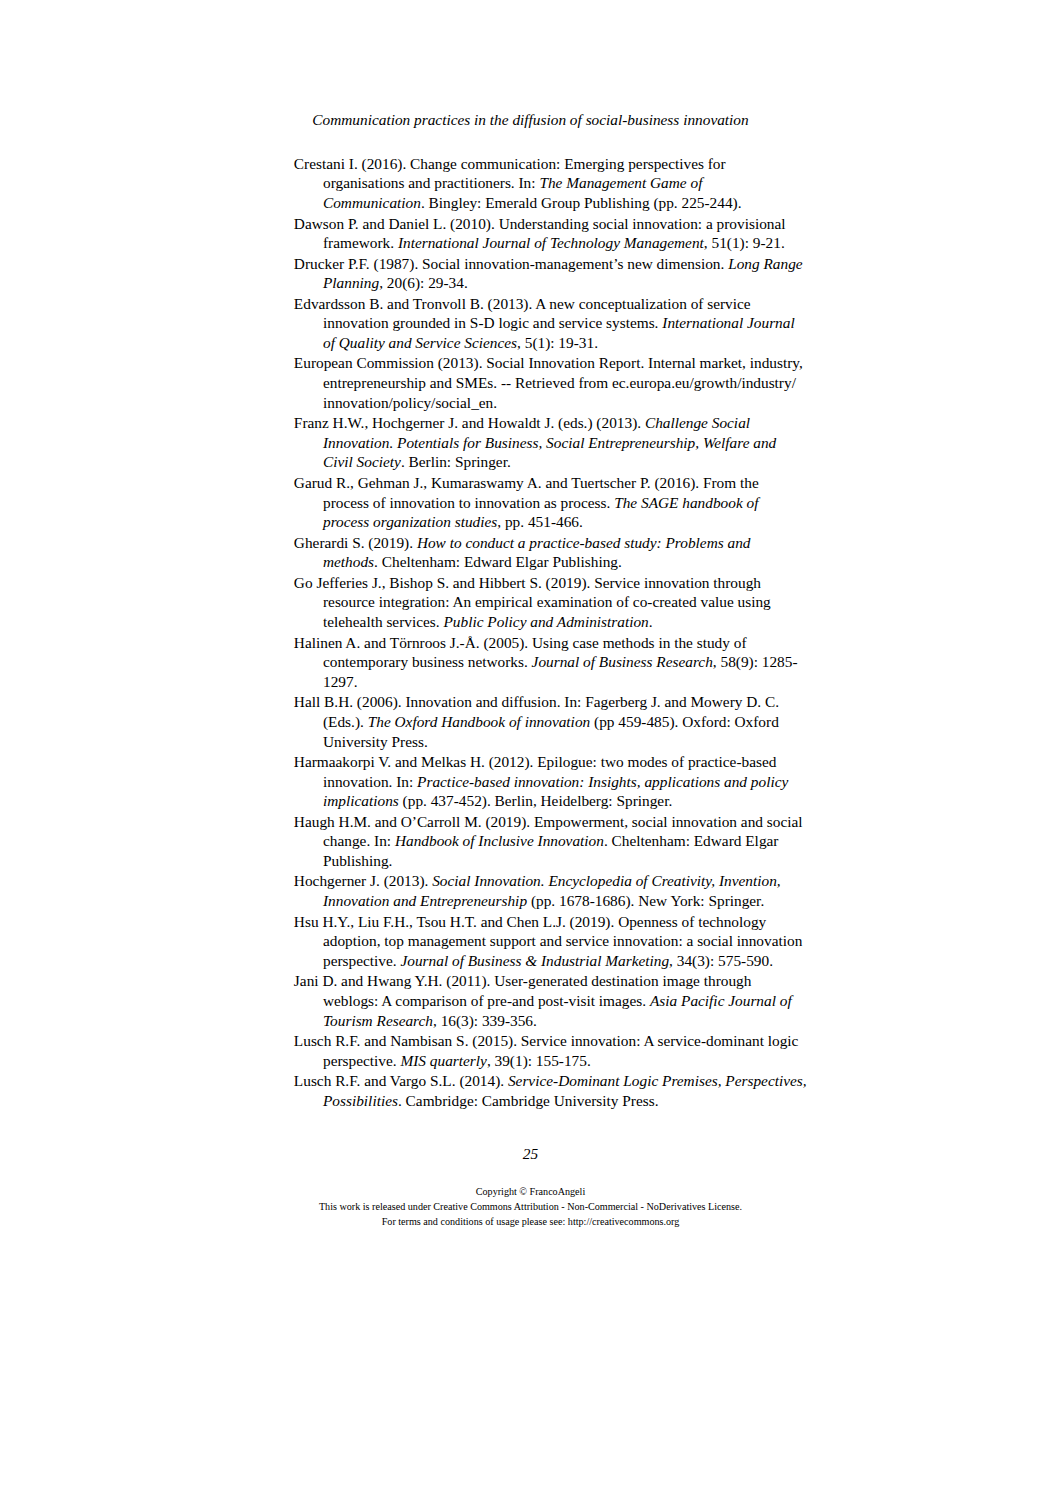Communication practices in the diffusion of social-business innovation
Crestani I. (2016). Change communication: Emerging perspectives for organisations and practitioners. In: The Management Game of Communication. Bingley: Emerald Group Publishing (pp. 225-244).
Dawson P. and Daniel L. (2010). Understanding social innovation: a provisional framework. International Journal of Technology Management, 51(1): 9-21.
Drucker P.F. (1987). Social innovation-management’s new dimension. Long Range Planning, 20(6): 29-34.
Edvardsson B. and Tronvoll B. (2013). A new conceptualization of service innovation grounded in S-D logic and service systems. International Journal of Quality and Service Sciences, 5(1): 19-31.
European Commission (2013). Social Innovation Report. Internal market, industry, entrepreneurship and SMEs. -- Retrieved from ec.europa.eu/growth/industry/ innovation/policy/social_en.
Franz H.W., Hochgerner J. and Howaldt J. (eds.) (2013). Challenge Social Innovation. Potentials for Business, Social Entrepreneurship, Welfare and Civil Society. Berlin: Springer.
Garud R., Gehman J., Kumaraswamy A. and Tuertscher P. (2016). From the process of innovation to innovation as process. The SAGE handbook of process organization studies, pp. 451-466.
Gherardi S. (2019). How to conduct a practice-based study: Problems and methods. Cheltenham: Edward Elgar Publishing.
Go Jefferies J., Bishop S. and Hibbert S. (2019). Service innovation through resource integration: An empirical examination of co-created value using telehealth services. Public Policy and Administration.
Halinen A. and Törnroos J.-Å. (2005). Using case methods in the study of contemporary business networks. Journal of Business Research, 58(9): 1285-1297.
Hall B.H. (2006). Innovation and diffusion. In: Fagerberg J. and Mowery D. C. (Eds.). The Oxford Handbook of innovation (pp 459-485). Oxford: Oxford University Press.
Harmaakorpi V. and Melkas H. (2012). Epilogue: two modes of practice-based innovation. In: Practice-based innovation: Insights, applications and policy implications (pp. 437-452). Berlin, Heidelberg: Springer.
Haugh H.M. and O’Carroll M. (2019). Empowerment, social innovation and social change. In: Handbook of Inclusive Innovation. Cheltenham: Edward Elgar Publishing.
Hochgerner J. (2013). Social Innovation. Encyclopedia of Creativity, Invention, Innovation and Entrepreneurship (pp. 1678-1686). New York: Springer.
Hsu H.Y., Liu F.H., Tsou H.T. and Chen L.J. (2019). Openness of technology adoption, top management support and service innovation: a social innovation perspective. Journal of Business & Industrial Marketing, 34(3): 575-590.
Jani D. and Hwang Y.H. (2011). User-generated destination image through weblogs: A comparison of pre-and post-visit images. Asia Pacific Journal of Tourism Research, 16(3): 339-356.
Lusch R.F. and Nambisan S. (2015). Service innovation: A service-dominant logic perspective. MIS quarterly, 39(1): 155-175.
Lusch R.F. and Vargo S.L. (2014). Service-Dominant Logic Premises, Perspectives, Possibilities. Cambridge: Cambridge University Press.
25
Copyright © FrancoAngeli
This work is released under Creative Commons Attribution - Non-Commercial - NoDerivatives License.
For terms and conditions of usage please see: http://creativecommons.org